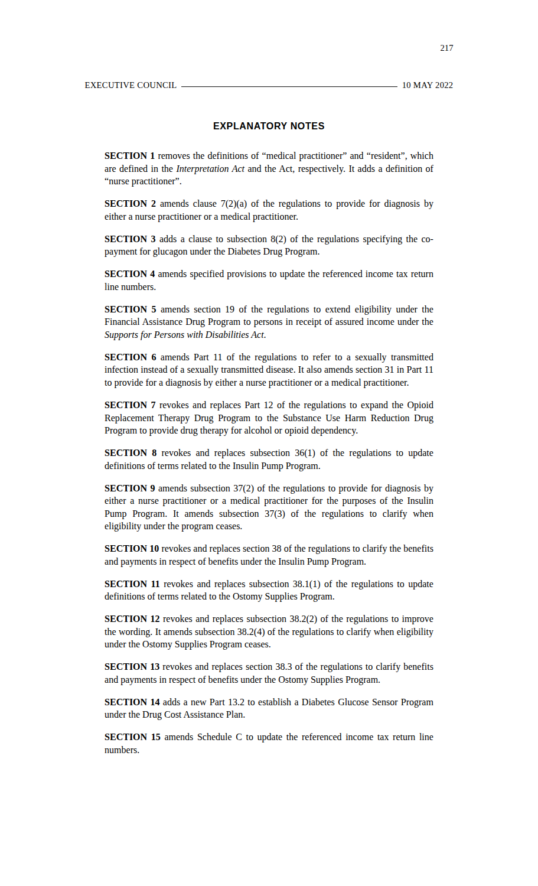217
EXECUTIVE COUNCIL 10 MAY 2022
EXPLANATORY NOTES
SECTION 1 removes the definitions of “medical practitioner” and “resident”, which are defined in the Interpretation Act and the Act, respectively. It adds a definition of “nurse practitioner”.
SECTION 2 amends clause 7(2)(a) of the regulations to provide for diagnosis by either a nurse practitioner or a medical practitioner.
SECTION 3 adds a clause to subsection 8(2) of the regulations specifying the co-payment for glucagon under the Diabetes Drug Program.
SECTION 4 amends specified provisions to update the referenced income tax return line numbers.
SECTION 5 amends section 19 of the regulations to extend eligibility under the Financial Assistance Drug Program to persons in receipt of assured income under the Supports for Persons with Disabilities Act.
SECTION 6 amends Part 11 of the regulations to refer to a sexually transmitted infection instead of a sexually transmitted disease. It also amends section 31 in Part 11 to provide for a diagnosis by either a nurse practitioner or a medical practitioner.
SECTION 7 revokes and replaces Part 12 of the regulations to expand the Opioid Replacement Therapy Drug Program to the Substance Use Harm Reduction Drug Program to provide drug therapy for alcohol or opioid dependency.
SECTION 8 revokes and replaces subsection 36(1) of the regulations to update definitions of terms related to the Insulin Pump Program.
SECTION 9 amends subsection 37(2) of the regulations to provide for diagnosis by either a nurse practitioner or a medical practitioner for the purposes of the Insulin Pump Program. It amends subsection 37(3) of the regulations to clarify when eligibility under the program ceases.
SECTION 10 revokes and replaces section 38 of the regulations to clarify the benefits and payments in respect of benefits under the Insulin Pump Program.
SECTION 11 revokes and replaces subsection 38.1(1) of the regulations to update definitions of terms related to the Ostomy Supplies Program.
SECTION 12 revokes and replaces subsection 38.2(2) of the regulations to improve the wording. It amends subsection 38.2(4) of the regulations to clarify when eligibility under the Ostomy Supplies Program ceases.
SECTION 13 revokes and replaces section 38.3 of the regulations to clarify benefits and payments in respect of benefits under the Ostomy Supplies Program.
SECTION 14 adds a new Part 13.2 to establish a Diabetes Glucose Sensor Program under the Drug Cost Assistance Plan.
SECTION 15 amends Schedule C to update the referenced income tax return line numbers.